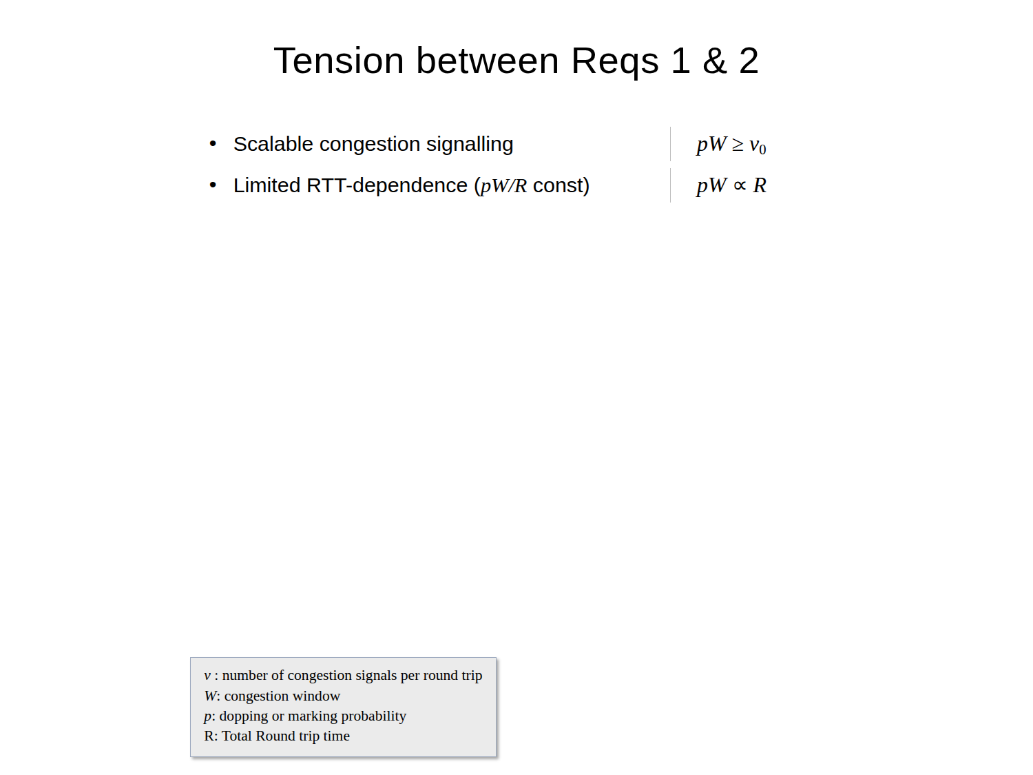Tension between Reqs 1 & 2
Scalable congestion signalling pW ≥ v0
Limited RTT-dependence (pW/R const) pW ∝ R
v : number of congestion signals per round trip
W: congestion window
p: dopping or marking probability
R: Total Round trip time